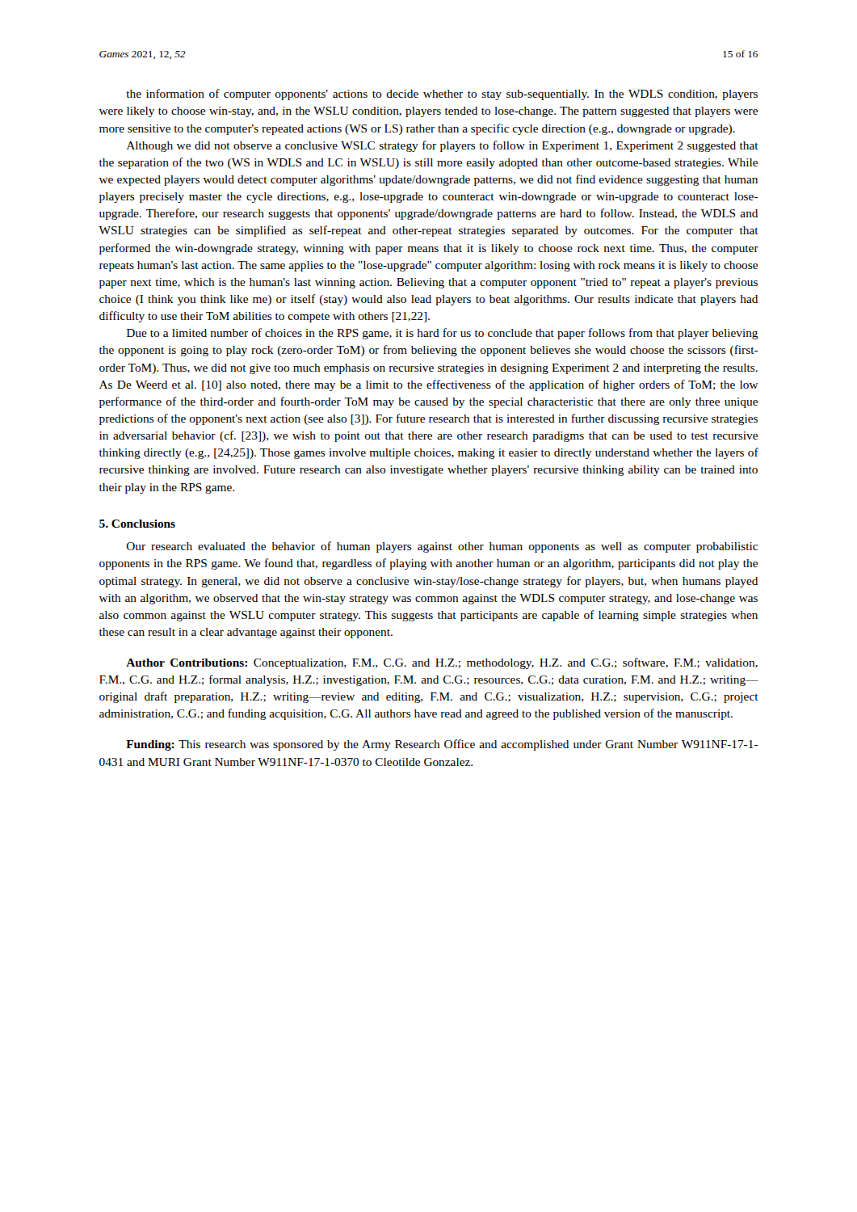Games 2021, 12, 52
15 of 16
the information of computer opponents' actions to decide whether to stay sub-sequentially. In the WDLS condition, players were likely to choose win-stay, and, in the WSLU condition, players tended to lose-change. The pattern suggested that players were more sensitive to the computer's repeated actions (WS or LS) rather than a specific cycle direction (e.g., downgrade or upgrade).
Although we did not observe a conclusive WSLC strategy for players to follow in Experiment 1, Experiment 2 suggested that the separation of the two (WS in WDLS and LC in WSLU) is still more easily adopted than other outcome-based strategies. While we expected players would detect computer algorithms' update/downgrade patterns, we did not find evidence suggesting that human players precisely master the cycle directions, e.g., lose-upgrade to counteract win-downgrade or win-upgrade to counteract lose-upgrade. Therefore, our research suggests that opponents' upgrade/downgrade patterns are hard to follow. Instead, the WDLS and WSLU strategies can be simplified as self-repeat and other-repeat strategies separated by outcomes. For the computer that performed the win-downgrade strategy, winning with paper means that it is likely to choose rock next time. Thus, the computer repeats human's last action. The same applies to the "lose-upgrade" computer algorithm: losing with rock means it is likely to choose paper next time, which is the human's last winning action. Believing that a computer opponent "tried to" repeat a player's previous choice (I think you think like me) or itself (stay) would also lead players to beat algorithms. Our results indicate that players had difficulty to use their ToM abilities to compete with others [21,22].
Due to a limited number of choices in the RPS game, it is hard for us to conclude that paper follows from that player believing the opponent is going to play rock (zero-order ToM) or from believing the opponent believes she would choose the scissors (first-order ToM). Thus, we did not give too much emphasis on recursive strategies in designing Experiment 2 and interpreting the results. As De Weerd et al. [10] also noted, there may be a limit to the effectiveness of the application of higher orders of ToM; the low performance of the third-order and fourth-order ToM may be caused by the special characteristic that there are only three unique predictions of the opponent's next action (see also [3]). For future research that is interested in further discussing recursive strategies in adversarial behavior (cf. [23]), we wish to point out that there are other research paradigms that can be used to test recursive thinking directly (e.g., [24,25]). Those games involve multiple choices, making it easier to directly understand whether the layers of recursive thinking are involved. Future research can also investigate whether players' recursive thinking ability can be trained into their play in the RPS game.
5. Conclusions
Our research evaluated the behavior of human players against other human opponents as well as computer probabilistic opponents in the RPS game. We found that, regardless of playing with another human or an algorithm, participants did not play the optimal strategy. In general, we did not observe a conclusive win-stay/lose-change strategy for players, but, when humans played with an algorithm, we observed that the win-stay strategy was common against the WDLS computer strategy, and lose-change was also common against the WSLU computer strategy. This suggests that participants are capable of learning simple strategies when these can result in a clear advantage against their opponent.
Author Contributions: Conceptualization, F.M., C.G. and H.Z.; methodology, H.Z. and C.G.; software, F.M.; validation, F.M., C.G. and H.Z.; formal analysis, H.Z.; investigation, F.M. and C.G.; resources, C.G.; data curation, F.M. and H.Z.; writing—original draft preparation, H.Z.; writing—review and editing, F.M. and C.G.; visualization, H.Z.; supervision, C.G.; project administration, C.G.; and funding acquisition, C.G. All authors have read and agreed to the published version of the manuscript.
Funding: This research was sponsored by the Army Research Office and accomplished under Grant Number W911NF-17-1-0431 and MURI Grant Number W911NF-17-1-0370 to Cleotilde Gonzalez.